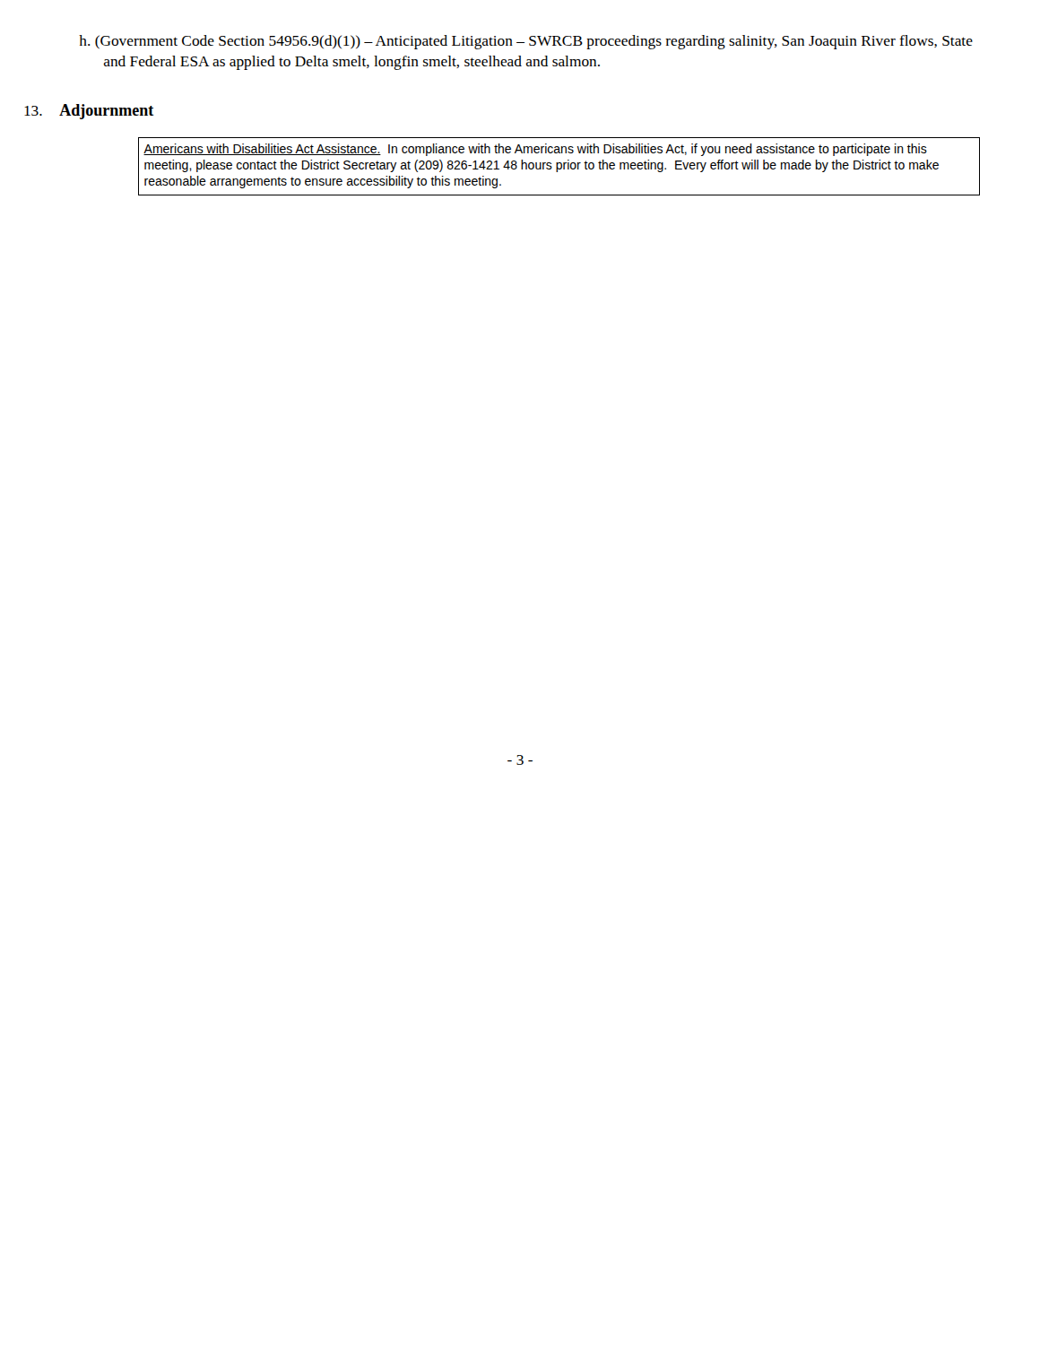h. (Government Code Section 54956.9(d)(1)) – Anticipated Litigation – SWRCB proceedings regarding salinity, San Joaquin River flows, State and Federal ESA as applied to Delta smelt, longfin smelt, steelhead and salmon.
13. Adjournment
Americans with Disabilities Act Assistance. In compliance with the Americans with Disabilities Act, if you need assistance to participate in this meeting, please contact the District Secretary at (209) 826-1421 48 hours prior to the meeting. Every effort will be made by the District to make reasonable arrangements to ensure accessibility to this meeting.
- 3 -